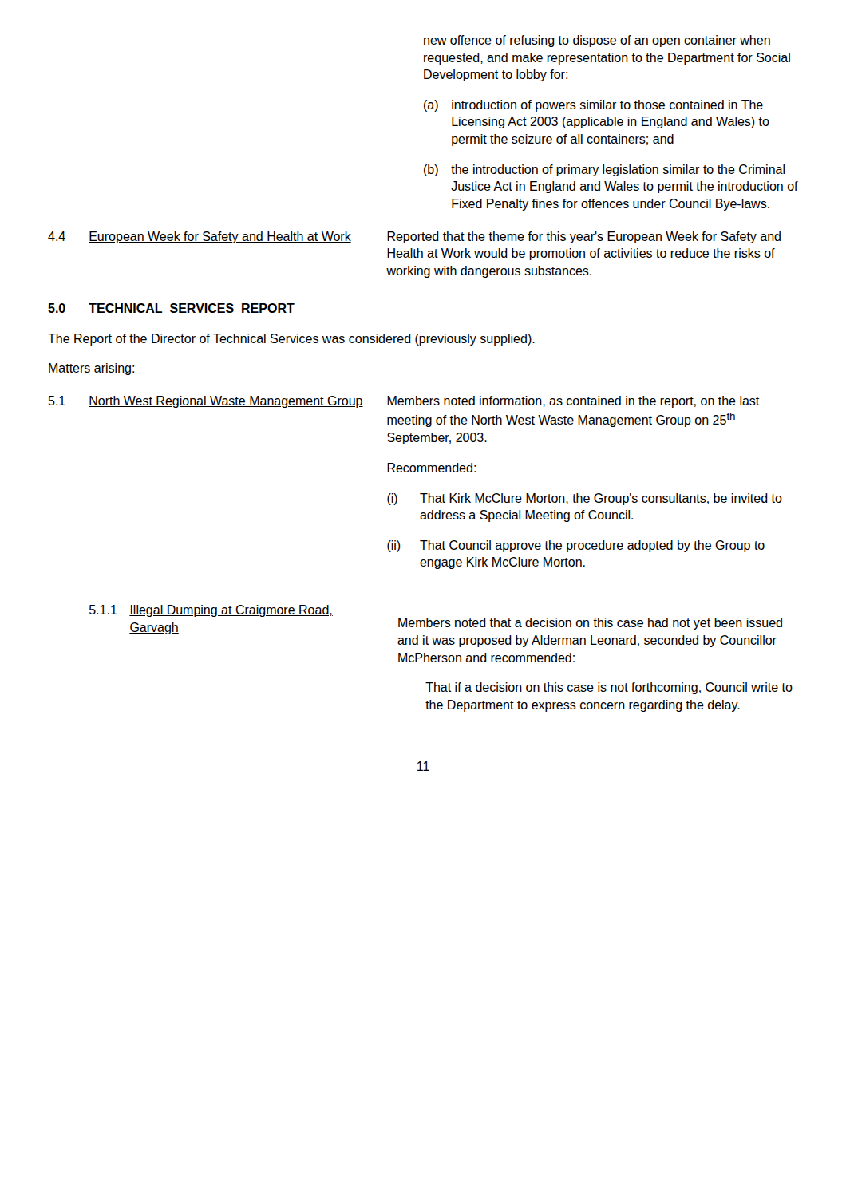new offence of refusing to dispose of an open container when requested, and make representation to the Department for Social Development to lobby for:
(a) introduction of powers similar to those contained in The Licensing Act 2003 (applicable in England and Wales) to permit the seizure of all containers; and
(b) the introduction of primary legislation similar to the Criminal Justice Act in England and Wales to permit the introduction of Fixed Penalty fines for offences under Council Bye-laws.
4.4
European Week for Safety and Health at Work
Reported that the theme for this year's European Week for Safety and Health at Work would be promotion of activities to reduce the risks of working with dangerous substances.
5.0 TECHNICAL SERVICES REPORT
The Report of the Director of Technical Services was considered (previously supplied).
Matters arising:
5.1
North West Regional Waste Management Group
Members noted information, as contained in the report, on the last meeting of the North West Waste Management Group on 25th September, 2003.
Recommended:
(i) That Kirk McClure Morton, the Group's consultants, be invited to address a Special Meeting of Council.
(ii) That Council approve the procedure adopted by the Group to engage Kirk McClure Morton.
5.1.1
Illegal Dumping at Craigmore Road, Garvagh
Members noted that a decision on this case had not yet been issued and it was proposed by Alderman Leonard, seconded by Councillor McPherson and recommended:
That if a decision on this case is not forthcoming, Council write to the Department to express concern regarding the delay.
11